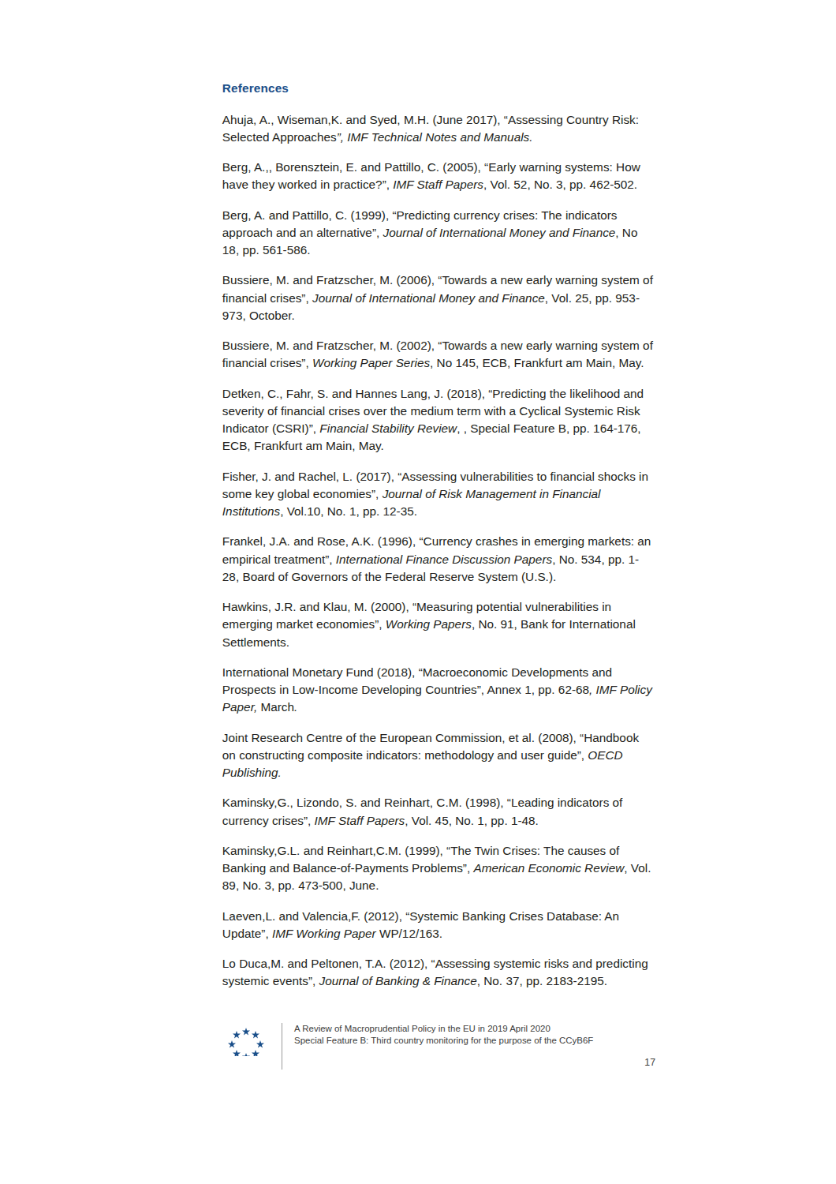References
Ahuja, A., Wiseman,K. and Syed, M.H. (June 2017), “Assessing Country Risk: Selected Approaches”, IMF Technical Notes and Manuals.
Berg, A.,, Borensztein, E. and Pattillo, C. (2005), “Early warning systems: How have they worked in practice?”, IMF Staff Papers, Vol. 52, No. 3, pp. 462-502.
Berg, A. and Pattillo, C. (1999), “Predicting currency crises: The indicators approach and an alternative”, Journal of International Money and Finance, No 18, pp. 561-586.
Bussiere, M. and Fratzscher, M. (2006), “Towards a new early warning system of financial crises”, Journal of International Money and Finance, Vol. 25, pp. 953-973, October.
Bussiere, M. and Fratzscher, M. (2002), “Towards a new early warning system of financial crises”, Working Paper Series, No 145, ECB, Frankfurt am Main, May.
Detken, C., Fahr, S. and Hannes Lang, J. (2018), “Predicting the likelihood and severity of financial crises over the medium term with a Cyclical Systemic Risk Indicator (CSRI)”, Financial Stability Review, , Special Feature B, pp. 164-176, ECB, Frankfurt am Main, May.
Fisher, J. and Rachel, L. (2017), “Assessing vulnerabilities to financial shocks in some key global economies”, Journal of Risk Management in Financial Institutions, Vol.10, No. 1, pp. 12-35.
Frankel, J.A. and Rose, A.K. (1996), “Currency crashes in emerging markets: an empirical treatment”, International Finance Discussion Papers, No. 534, pp. 1-28, Board of Governors of the Federal Reserve System (U.S.).
Hawkins, J.R. and Klau, M. (2000), “Measuring potential vulnerabilities in emerging market economies”, Working Papers, No. 91, Bank for International Settlements.
International Monetary Fund (2018), “Macroeconomic Developments and Prospects in Low-Income Developing Countries”, Annex 1, pp. 62-68, IMF Policy Paper, March.
Joint Research Centre of the European Commission, et al. (2008), “Handbook on constructing composite indicators: methodology and user guide”, OECD Publishing.
Kaminsky,G., Lizondo, S. and Reinhart, C.M. (1998), “Leading indicators of currency crises”, IMF Staff Papers, Vol. 45, No. 1, pp. 1-48.
Kaminsky,G.L. and Reinhart,C.M. (1999), “The Twin Crises: The causes of Banking and Balance-of-Payments Problems”, American Economic Review, Vol. 89, No. 3, pp. 473-500, June.
Laeven,L. and Valencia,F. (2012), “Systemic Banking Crises Database: An Update”, IMF Working Paper WP/12/163.
Lo Duca,M. and Peltonen, T.A. (2012), “Assessing systemic risks and predicting systemic events”, Journal of Banking & Finance, No. 37, pp. 2183-2195.
A Review of Macroprudential Policy in the EU in 2019 April 2020
Special Feature B: Third country monitoring for the purpose of the CCyB6F
17